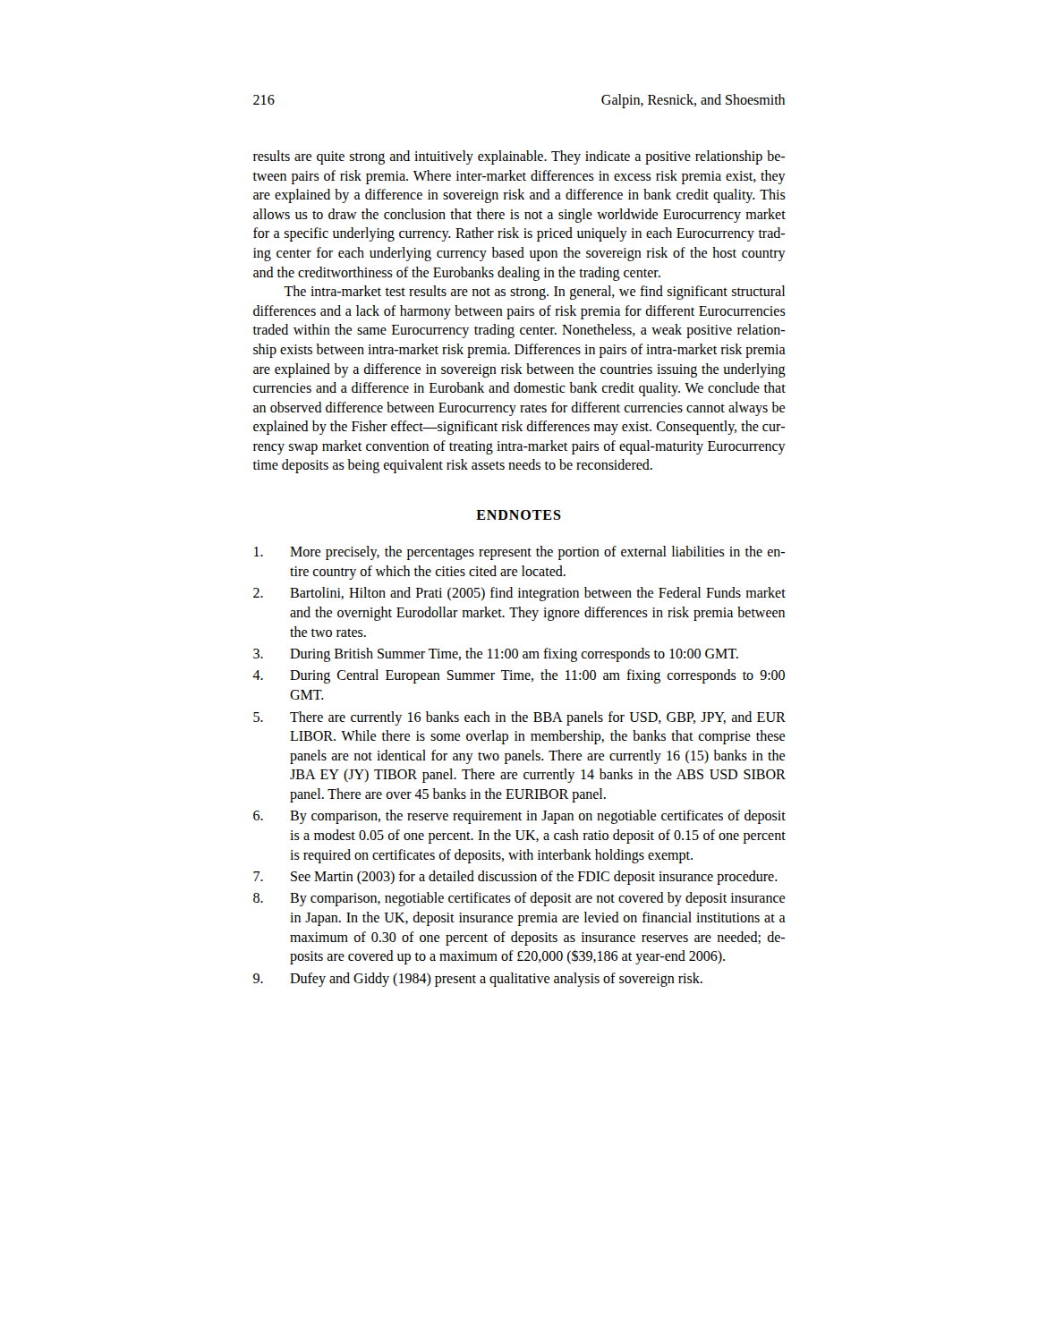216 Galpin, Resnick, and Shoesmith
results are quite strong and intuitively explainable. They indicate a positive relationship between pairs of risk premia. Where inter-market differences in excess risk premia exist, they are explained by a difference in sovereign risk and a difference in bank credit quality. This allows us to draw the conclusion that there is not a single worldwide Eurocurrency market for a specific underlying currency. Rather risk is priced uniquely in each Eurocurrency trading center for each underlying currency based upon the sovereign risk of the host country and the creditworthiness of the Eurobanks dealing in the trading center.
The intra-market test results are not as strong. In general, we find significant structural differences and a lack of harmony between pairs of risk premia for different Eurocurrencies traded within the same Eurocurrency trading center. Nonetheless, a weak positive relationship exists between intra-market risk premia. Differences in pairs of intra-market risk premia are explained by a difference in sovereign risk between the countries issuing the underlying currencies and a difference in Eurobank and domestic bank credit quality. We conclude that an observed difference between Eurocurrency rates for different currencies cannot always be explained by the Fisher effect—significant risk differences may exist. Consequently, the currency swap market convention of treating intra-market pairs of equal-maturity Eurocurrency time deposits as being equivalent risk assets needs to be reconsidered.
ENDNOTES
1. More precisely, the percentages represent the portion of external liabilities in the entire country of which the cities cited are located.
2. Bartolini, Hilton and Prati (2005) find integration between the Federal Funds market and the overnight Eurodollar market. They ignore differences in risk premia between the two rates.
3. During British Summer Time, the 11:00 am fixing corresponds to 10:00 GMT.
4. During Central European Summer Time, the 11:00 am fixing corresponds to 9:00 GMT.
5. There are currently 16 banks each in the BBA panels for USD, GBP, JPY, and EUR LIBOR. While there is some overlap in membership, the banks that comprise these panels are not identical for any two panels. There are currently 16 (15) banks in the JBA EY (JY) TIBOR panel. There are currently 14 banks in the ABS USD SIBOR panel. There are over 45 banks in the EURIBOR panel.
6. By comparison, the reserve requirement in Japan on negotiable certificates of deposit is a modest 0.05 of one percent. In the UK, a cash ratio deposit of 0.15 of one percent is required on certificates of deposits, with interbank holdings exempt.
7. See Martin (2003) for a detailed discussion of the FDIC deposit insurance procedure.
8. By comparison, negotiable certificates of deposit are not covered by deposit insurance in Japan. In the UK, deposit insurance premia are levied on financial institutions at a maximum of 0.30 of one percent of deposits as insurance reserves are needed; deposits are covered up to a maximum of £20,000 ($39,186 at year-end 2006).
9. Dufey and Giddy (1984) present a qualitative analysis of sovereign risk.